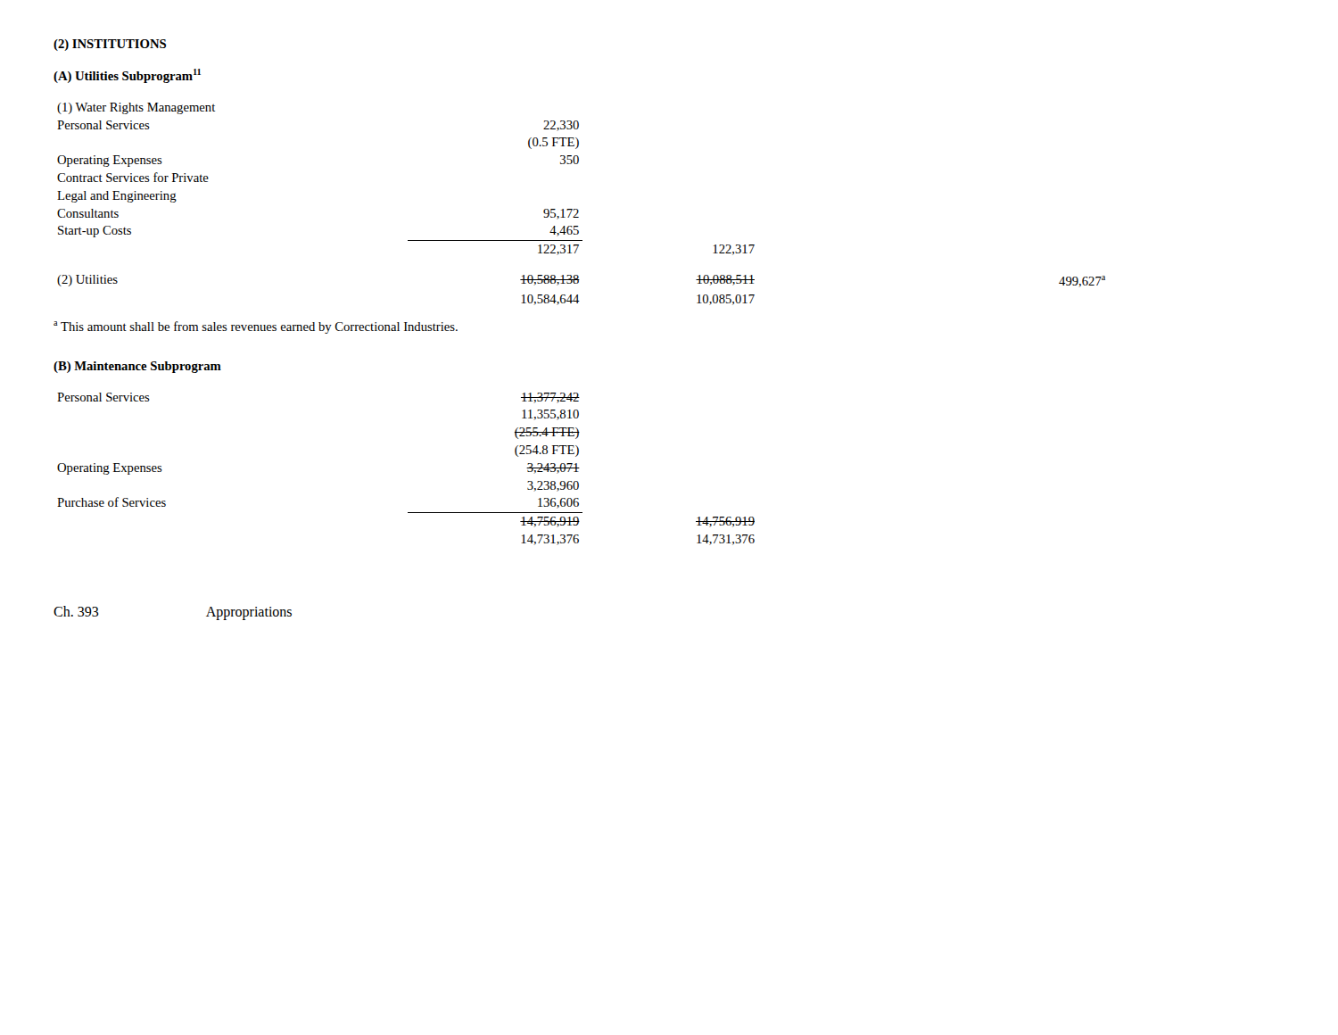(2) INSTITUTIONS
(A) Utilities Subprogram11
| (1) Water Rights Management | | | | | |
| Personal Services | 22,330 | | | | |
| | (0.5 FTE) | | | | |
| Operating Expenses | 350 | | | | |
| Contract Services for Private | | | | | |
| Legal and Engineering | | | | | |
| Consultants | 95,172 | | | | |
| Start-up Costs | 4,465 | | | | |
| | 122,317 | 122,317 | | | |
| (2) Utilities | 10,588,138 | 10,088,511 | | 499,627 a | |
| | 10,584,644 | 10,085,017 | | | |
a This amount shall be from sales revenues earned by Correctional Industries.
(B) Maintenance Subprogram
| Personal Services | 11,377,242 | | | | |
| | 11,355,810 | | | | |
| | (255.4 FTE) | | | | |
| | (254.8 FTE) | | | | |
| Operating Expenses | 3,243,071 | | | | |
| | 3,238,960 | | | | |
| Purchase of Services | 136,606 | | | | |
| | 14,756,919 | 14,756,919 | | | |
| | 14,731,376 | 14,731,376 | | | |
Ch. 393 Appropriations